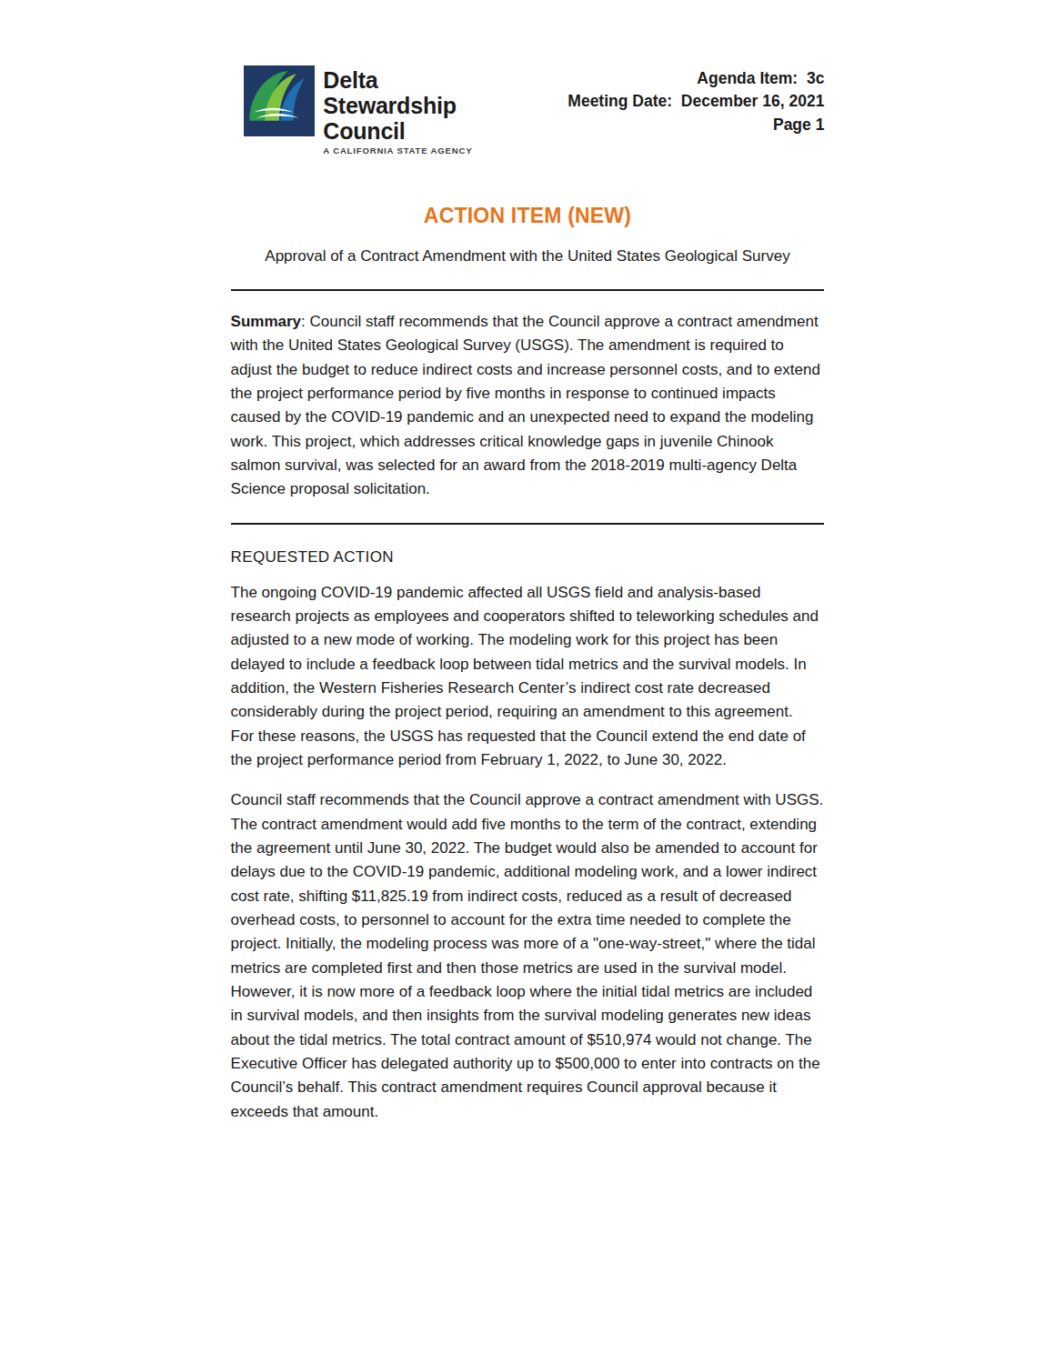Delta Stewardship Council A CALIFORNIA STATE AGENCY
Agenda Item: 3c
Meeting Date: December 16, 2021
Page 1
ACTION ITEM (NEW)
Approval of a Contract Amendment with the United States Geological Survey
Summary: Council staff recommends that the Council approve a contract amendment with the United States Geological Survey (USGS). The amendment is required to adjust the budget to reduce indirect costs and increase personnel costs, and to extend the project performance period by five months in response to continued impacts caused by the COVID-19 pandemic and an unexpected need to expand the modeling work. This project, which addresses critical knowledge gaps in juvenile Chinook salmon survival, was selected for an award from the 2018-2019 multi-agency Delta Science proposal solicitation.
REQUESTED ACTION
The ongoing COVID-19 pandemic affected all USGS field and analysis-based research projects as employees and cooperators shifted to teleworking schedules and adjusted to a new mode of working. The modeling work for this project has been delayed to include a feedback loop between tidal metrics and the survival models. In addition, the Western Fisheries Research Center’s indirect cost rate decreased considerably during the project period, requiring an amendment to this agreement. For these reasons, the USGS has requested that the Council extend the end date of the project performance period from February 1, 2022, to June 30, 2022.
Council staff recommends that the Council approve a contract amendment with USGS. The contract amendment would add five months to the term of the contract, extending the agreement until June 30, 2022. The budget would also be amended to account for delays due to the COVID-19 pandemic, additional modeling work, and a lower indirect cost rate, shifting $11,825.19 from indirect costs, reduced as a result of decreased overhead costs, to personnel to account for the extra time needed to complete the project. Initially, the modeling process was more of a "one-way-street," where the tidal metrics are completed first and then those metrics are used in the survival model. However, it is now more of a feedback loop where the initial tidal metrics are included in survival models, and then insights from the survival modeling generates new ideas about the tidal metrics. The total contract amount of $510,974 would not change. The Executive Officer has delegated authority up to $500,000 to enter into contracts on the Council’s behalf. This contract amendment requires Council approval because it exceeds that amount.